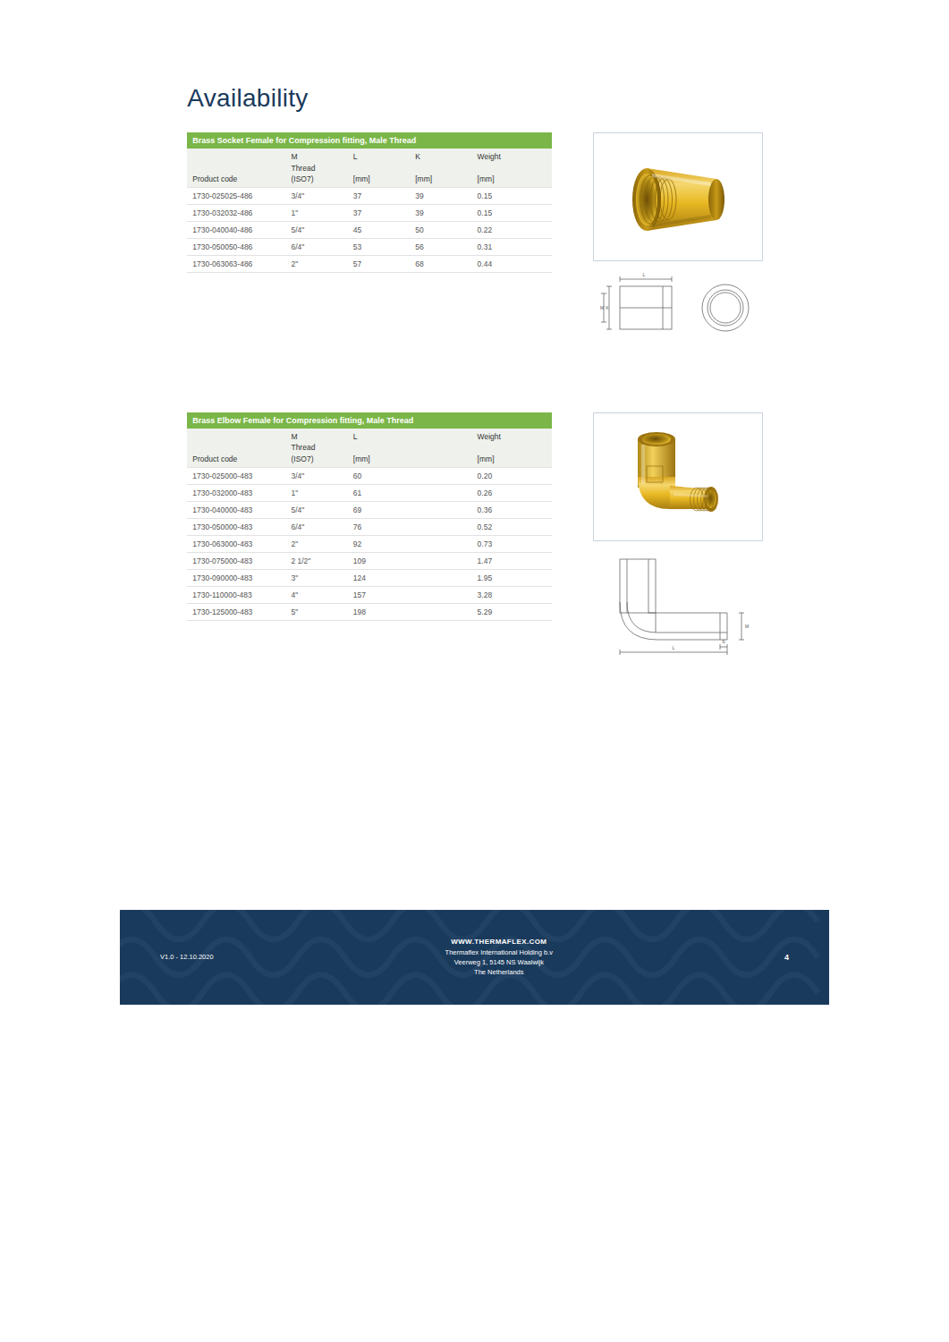Availability
Brass Socket Female for Compression fitting, Male Thread
| Product code | M Thread (ISO7) | L [mm] | K [mm] | Weight [mm] |
| --- | --- | --- | --- | --- |
| 1730-025025-486 | 3/4" | 37 | 39 | 0.15 |
| 1730-032032-486 | 1" | 37 | 39 | 0.15 |
| 1730-040040-486 | 5/4" | 45 | 50 | 0.22 |
| 1730-050050-486 | 6/4" | 53 | 56 | 0.31 |
| 1730-063063-486 | 2" | 57 | 68 | 0.44 |
L K M
Brass Elbow Female for Compression fitting, Male Thread
| Product code | M Thread (ISO7) | L [mm] | | Weight [mm] |
| --- | --- | --- | --- | --- |
| 1730-025000-483 | 3/4" | 60 | | 0.20 |
| 1730-032000-483 | 1" | 61 | | 0.26 |
| 1730-040000-483 | 5/4" | 69 | | 0.36 |
| 1730-050000-483 | 6/4" | 76 | | 0.52 |
| 1730-063000-483 | 2" | 92 | | 0.73 |
| 1730-075000-483 | 2 1/2" | 109 | | 1.47 |
| 1730-090000-483 | 3" | 124 | | 1.95 |
| 1730-110000-483 | 4" | 157 | | 3.28 |
| 1730-125000-483 | 5" | 198 | | 5.29 |
L M S
V1.0 - 12.10.2020
WWW.THERMAFLEX.COM
Thermaflex International Holding b.v
Veerweg 1, 5145 NS Waalwijk
The Netherlands
4